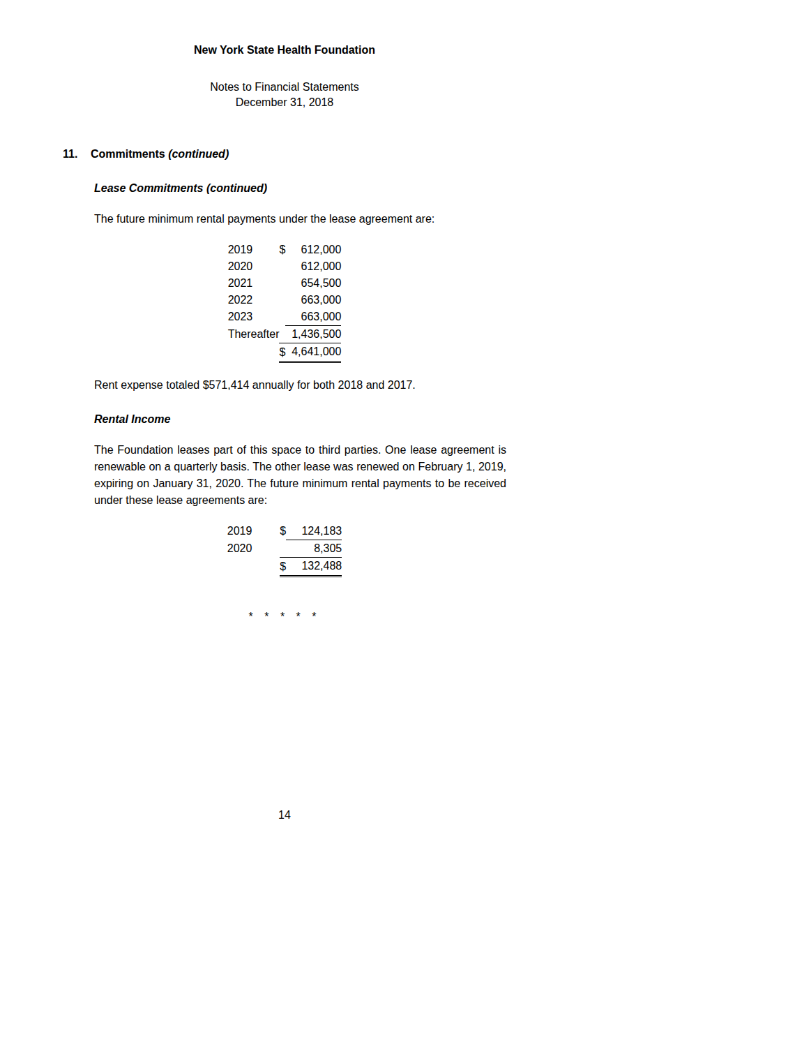New York State Health Foundation
Notes to Financial Statements
December 31, 2018
11. Commitments (continued)
Lease Commitments (continued)
The future minimum rental payments under the lease agreement are:
| 2019 | $ | 612,000 |
| 2020 | | 612,000 |
| 2021 | | 654,500 |
| 2022 | | 663,000 |
| 2023 | | 663,000 |
| Thereafter | | 1,436,500 |
| | $ | 4,641,000 |
Rent expense totaled $571,414 annually for both 2018 and 2017.
Rental Income
The Foundation leases part of this space to third parties. One lease agreement is renewable on a quarterly basis. The other lease was renewed on February 1, 2019, expiring on January 31, 2020. The future minimum rental payments to be received under these lease agreements are:
| 2019 | $ | 124,183 |
| 2020 | | 8,305 |
| | $ | 132,488 |
* * * * *
14